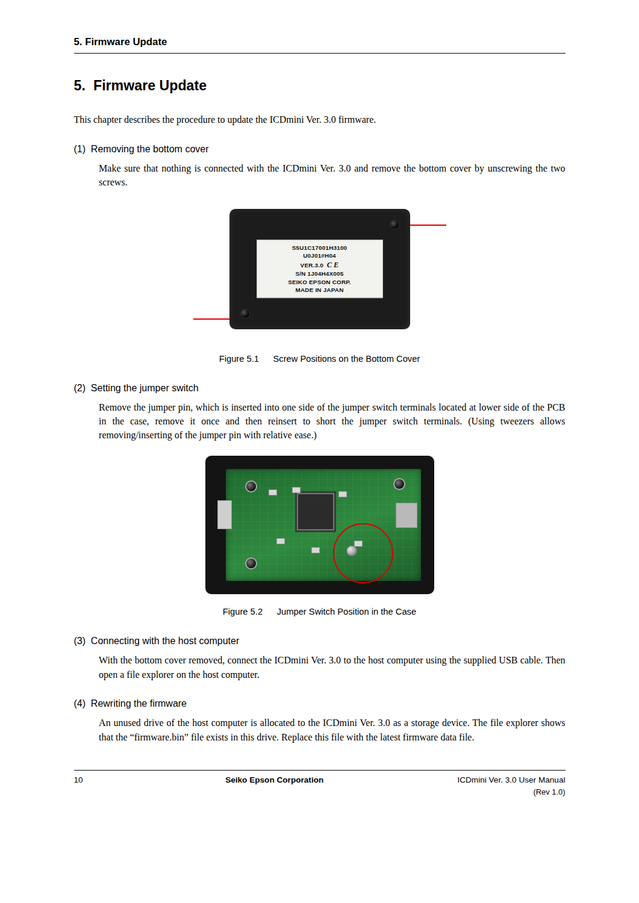5. Firmware Update
5. Firmware Update
This chapter describes the procedure to update the ICDmini Ver. 3.0 firmware.
(1) Removing the bottom cover
Make sure that nothing is connected with the ICDmini Ver. 3.0 and remove the bottom cover by unscrewing the two screws.
S5U1C17001H3100
U0J01#H04
VER.3.0 C E
S/N 1J04H4X005
SEIKO EPSON CORP.
MADE IN JAPAN
Figure 5.1 Screw Positions on the Bottom Cover
(2) Setting the jumper switch
Remove the jumper pin, which is inserted into one side of the jumper switch terminals located at lower side of the PCB in the case, remove it once and then reinsert to short the jumper switch terminals. (Using tweezers allows removing/inserting of the jumper pin with relative ease.)
Figure 5.2 Jumper Switch Position in the Case
(3) Connecting with the host computer
With the bottom cover removed, connect the ICDmini Ver. 3.0 to the host computer using the supplied USB cable. Then open a file explorer on the host computer.
(4) Rewriting the firmware
An unused drive of the host computer is allocated to the ICDmini Ver. 3.0 as a storage device. The file explorer shows that the “firmware.bin” file exists in this drive. Replace this file with the latest firmware data file.
10
Seiko Epson Corporation
ICDmini Ver. 3.0 User Manual (Rev 1.0)